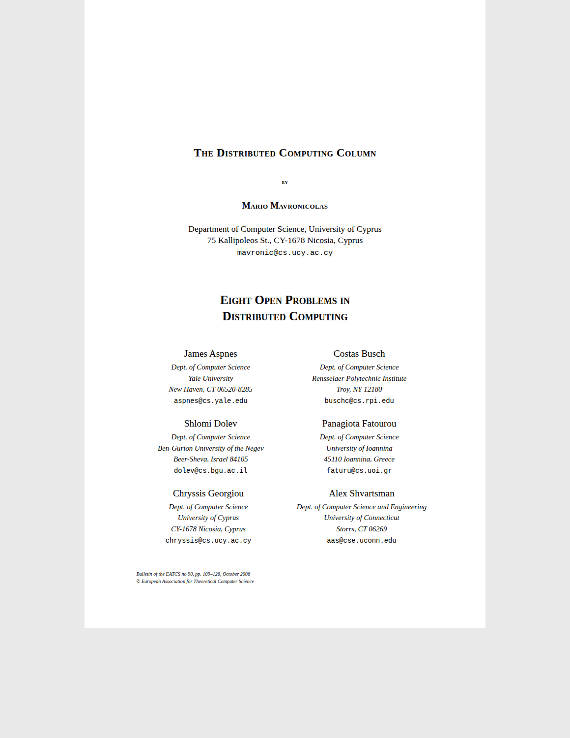The Distributed Computing Column
by
Mario Mavronicolas
Department of Computer Science, University of Cyprus
75 Kallipoleos St., CY-1678 Nicosia, Cyprus
mavronic@cs.ucy.ac.cy
Eight Open Problems in
Distributed Computing
| James Aspnes Dept. of Computer Science Yale University New Haven, CT 06520-8285 aspnes@cs.yale.edu | Costas Busch Dept. of Computer Science Rensselaer Polytechnic Institute Troy, NY 12180 buschc@cs.rpi.edu |
| Shlomi Dolev Dept. of Computer Science Ben-Gurion University of the Negev Beer-Sheva, Israel 84105 dolev@cs.bgu.ac.il | Panagiota Fatourou Dept. of Computer Science University of Ioannina 45110 Ioannina, Greece faturu@cs.uoi.gr |
| Chryssis Georgiou Dept. of Computer Science University of Cyprus CY-1678 Nicosia, Cyprus chryssis@cs.ucy.ac.cy | Alex Shvartsman Dept. of Computer Science and Engineering University of Connecticut Storrs, CT 06269 aas@cse.uconn.edu |
Bulletin of the EATCS no 90, pp. 109–126, October 2006
© European Association for Theoretical Computer Science